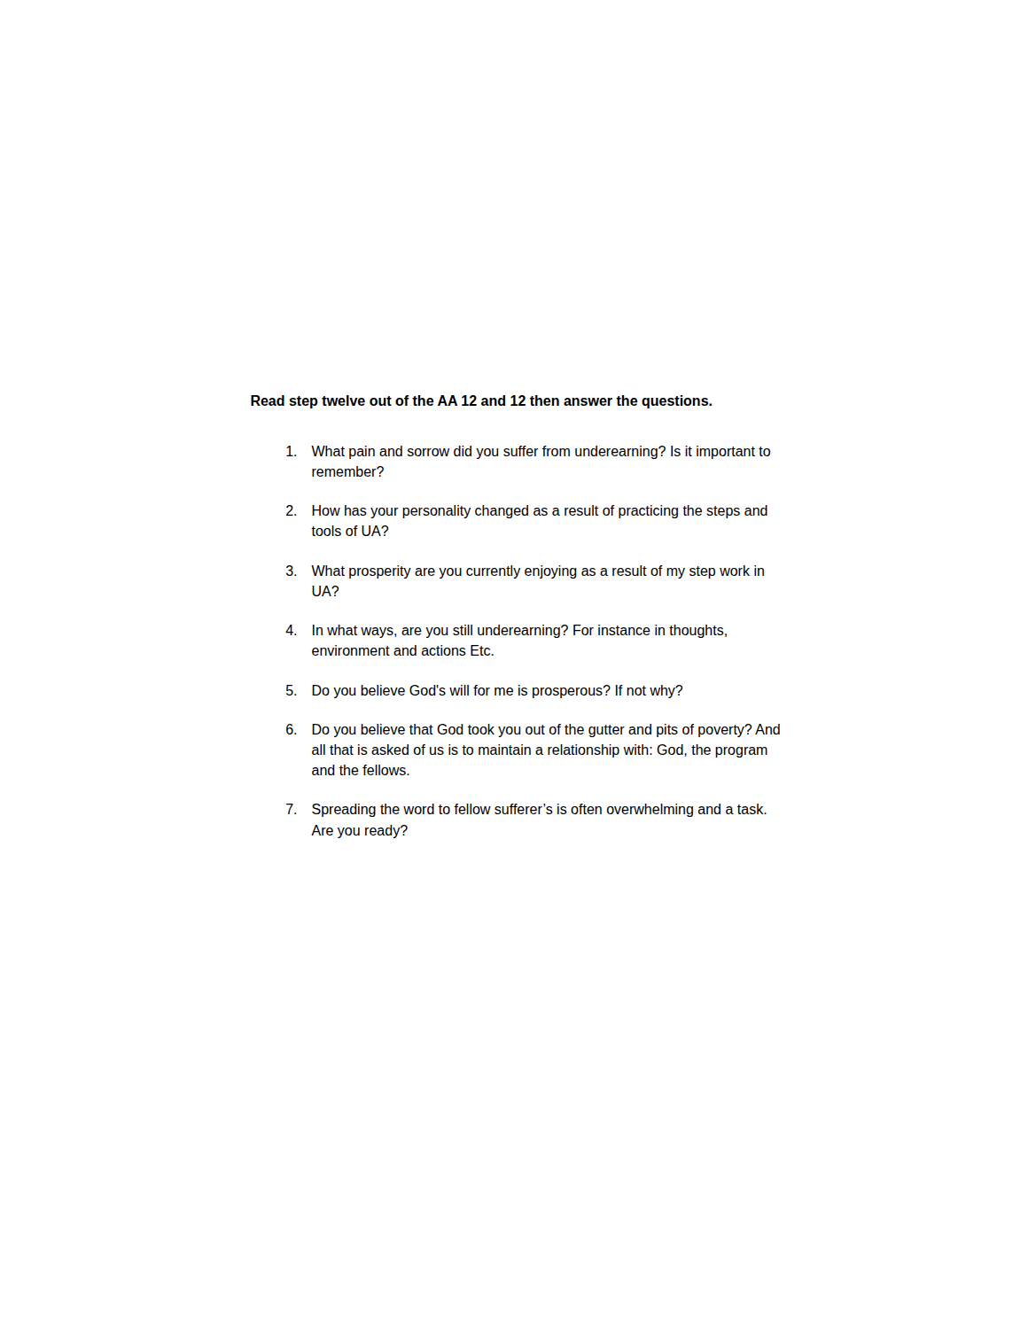Read step twelve out of the AA 12 and 12 then answer the questions.
What pain and sorrow did you suffer from underearning? Is it important to remember?
How has your personality changed as a result of practicing the steps and tools of UA?
What prosperity are you currently enjoying as a result of my step work in UA?
In what ways, are you still underearning? For instance in thoughts, environment and actions Etc.
Do you believe God's will for me is prosperous? If not why?
Do you believe that God took you out of the gutter and pits of poverty? And all that is asked of us is to maintain a relationship with: God, the program and the fellows.
Spreading the word to fellow sufferer’s is often overwhelming and a task. Are you ready?